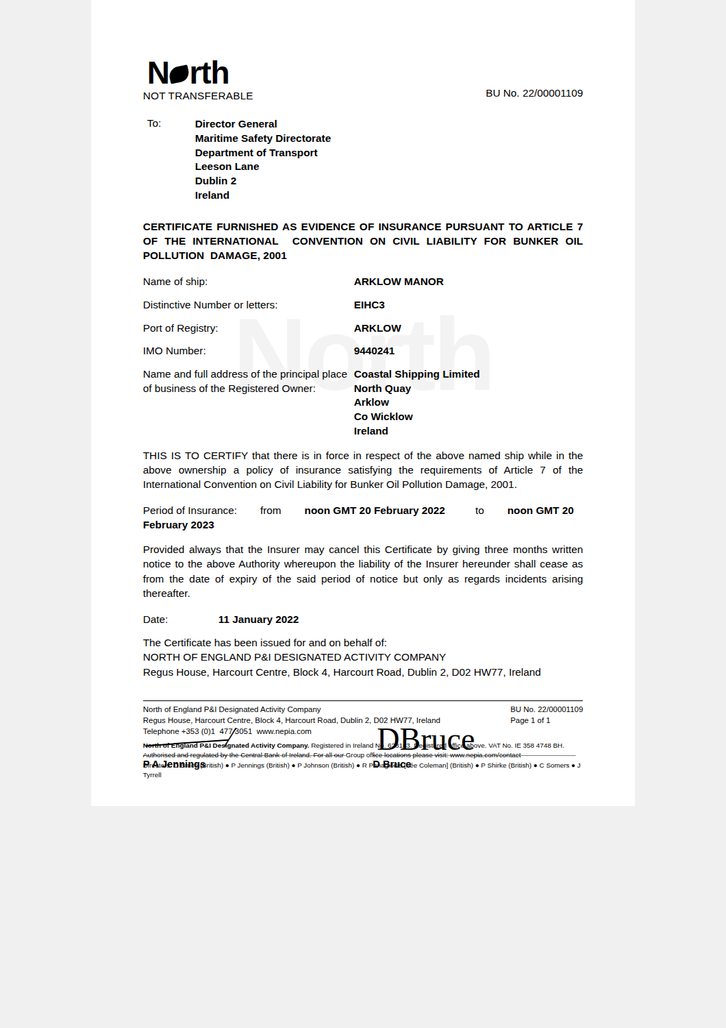North
N rth
NOT TRANSFERABLE
BU No. 22/00001109
To:
Director General
Maritime Safety Directorate
Department of Transport
Leeson Lane
Dublin 2
Ireland
CERTIFICATE FURNISHED AS EVIDENCE OF INSURANCE PURSUANT TO ARTICLE 7 OF THE INTERNATIONAL CONVENTION ON CIVIL LIABILITY FOR BUNKER OIL POLLUTION DAMAGE, 2001
Name of ship:
ARKLOW MANOR
Distinctive Number or letters:
EIHC3
Port of Registry:
ARKLOW
IMO Number:
9440241
Name and full address of the principal place of business of the Registered Owner:
Coastal Shipping Limited North Quay Arklow Co Wicklow Ireland
THIS IS TO CERTIFY that there is in force in respect of the above named ship while in the above ownership a policy of insurance satisfying the requirements of Article 7 of the International Convention on Civil Liability for Bunker Oil Pollution Damage, 2001.
Period of Insurance: from noon GMT 20 February 2022 to noon GMT 20 February 2023
Provided always that the Insurer may cancel this Certificate by giving three months written notice to the above Authority whereupon the liability of the Insurer hereunder shall cease as from the date of expiry of the said period of notice but only as regards incidents arising thereafter.
Date: 11 January 2022
The Certificate has been issued for and on behalf of:
NORTH OF ENGLAND P&I DESIGNATED ACTIVITY COMPANY
Regus House, Harcourt Centre, Block 4, Harcourt Road, Dublin 2, D02 HW77, Ireland
———⁄
P A Jennings
DBruce
D Bruce
North of England P&I Designated Activity Company
Regus House, Harcourt Centre, Block 4, Harcourt Road, Dublin 2, D02 HW77, Ireland
Telephone +353 (0)1 477 3051 www.nepia.com
BU No. 22/00001109
Page 1 of 1
North of England P&I Designated Activity Company. Registered in Ireland No. 628183. Registered office above. VAT No. IE 358 4748 BH.
Authorised and regulated by the Central Bank of Ireland. For all our Group office locations please visit: www.nepia.com/contact
Directors: D Bruce (British) ● P Jennings (British) ● P Johnson (British) ● R Panagiodis [née Coleman] (British) ● P Shirke (British) ● C Somers ● J Tyrrell